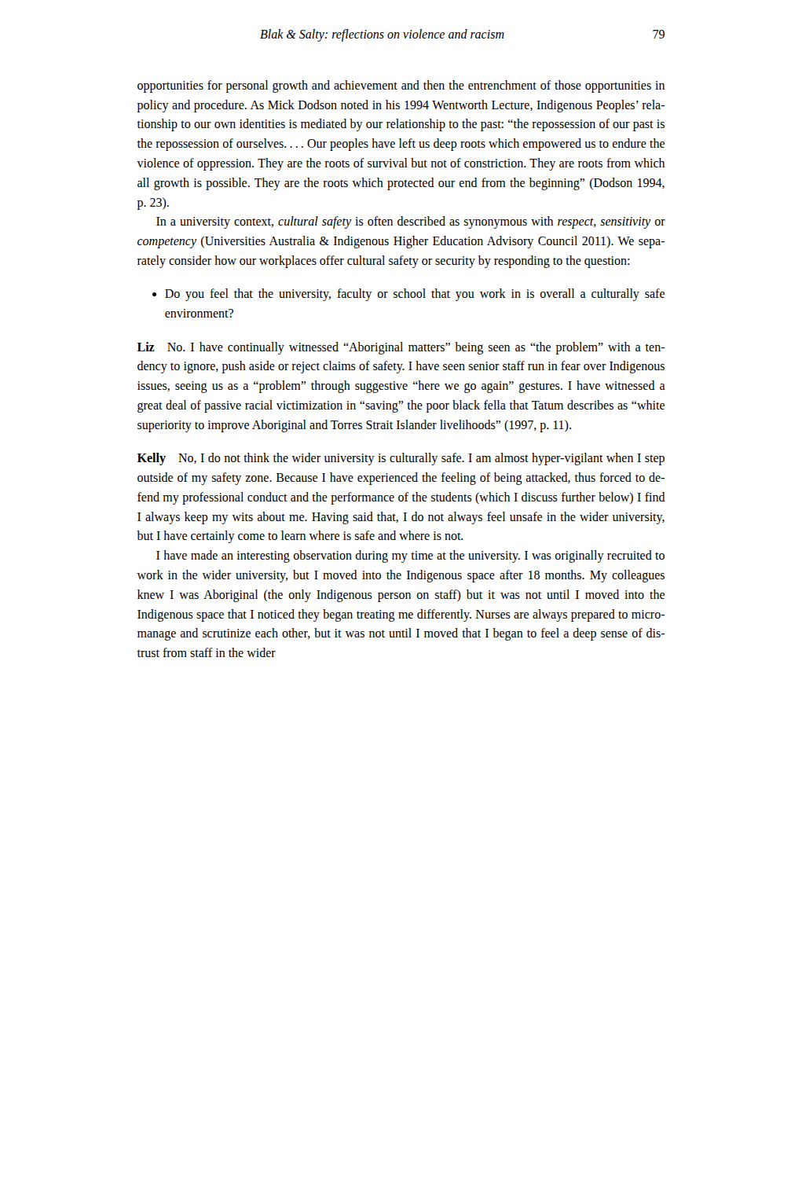Blak & Salty: reflections on violence and racism 79
opportunities for personal growth and achievement and then the entrenchment of those opportunities in policy and procedure. As Mick Dodson noted in his 1994 Wentworth Lecture, Indigenous Peoples’ relationship to our own identities is mediated by our relationship to the past: “the repossession of our past is the repossession of ourselves. . . . Our peoples have left us deep roots which empowered us to endure the violence of oppression. They are the roots of survival but not of constriction. They are roots from which all growth is possible. They are the roots which protected our end from the beginning” (Dodson 1994, p. 23).
In a university context, cultural safety is often described as synonymous with respect, sensitivity or competency (Universities Australia & Indigenous Higher Education Advisory Council 2011). We separately consider how our workplaces offer cultural safety or security by responding to the question:
Do you feel that the university, faculty or school that you work in is overall a culturally safe environment?
Liz No. I have continually witnessed “Aboriginal matters” being seen as “the problem” with a tendency to ignore, push aside or reject claims of safety. I have seen senior staff run in fear over Indigenous issues, seeing us as a “problem” through suggestive “here we go again” gestures. I have witnessed a great deal of passive racial victimization in “saving” the poor black fella that Tatum describes as “white superiority to improve Aboriginal and Torres Strait Islander livelihoods” (1997, p. 11).
Kelly No, I do not think the wider university is culturally safe. I am almost hyper-vigilant when I step outside of my safety zone. Because I have experienced the feeling of being attacked, thus forced to defend my professional conduct and the performance of the students (which I discuss further below) I find I always keep my wits about me. Having said that, I do not always feel unsafe in the wider university, but I have certainly come to learn where is safe and where is not.
I have made an interesting observation during my time at the university. I was originally recruited to work in the wider university, but I moved into the Indigenous space after 18 months. My colleagues knew I was Aboriginal (the only Indigenous person on staff) but it was not until I moved into the Indigenous space that I noticed they began treating me differently. Nurses are always prepared to micro-manage and scrutinize each other, but it was not until I moved that I began to feel a deep sense of distrust from staff in the wider